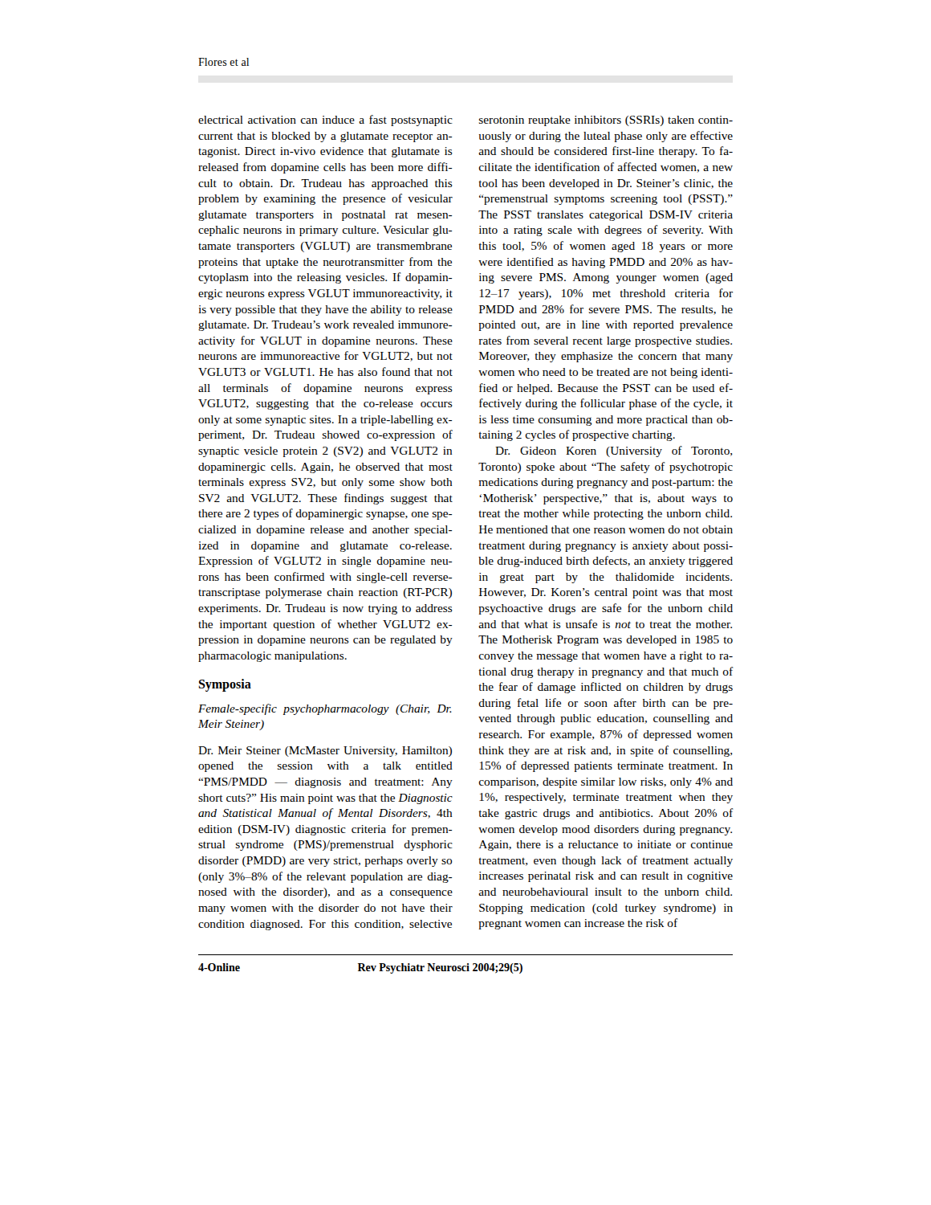Flores et al
electrical activation can induce a fast postsynaptic current that is blocked by a glutamate receptor antagonist. Direct in-vivo evidence that glutamate is released from dopamine cells has been more difficult to obtain. Dr. Trudeau has approached this problem by examining the presence of vesicular glutamate transporters in postnatal rat mesencephalic neurons in primary culture. Vesicular glutamate transporters (VGLUT) are transmembrane proteins that uptake the neurotransmitter from the cytoplasm into the releasing vesicles. If dopaminergic neurons express VGLUT immunoreactivity, it is very possible that they have the ability to release glutamate. Dr. Trudeau’s work revealed immunoreactivity for VGLUT in dopamine neurons. These neurons are immunoreactive for VGLUT2, but not VGLUT3 or VGLUT1. He has also found that not all terminals of dopamine neurons express VGLUT2, suggesting that the co-release occurs only at some synaptic sites. In a triple-labelling experiment, Dr. Trudeau showed co-expression of synaptic vesicle protein 2 (SV2) and VGLUT2 in dopaminergic cells. Again, he observed that most terminals express SV2, but only some show both SV2 and VGLUT2. These findings suggest that there are 2 types of dopaminergic synapse, one specialized in dopamine release and another specialized in dopamine and glutamate co-release. Expression of VGLUT2 in single dopamine neurons has been confirmed with single-cell reverse-transcriptase polymerase chain reaction (RT-PCR) experiments. Dr. Trudeau is now trying to address the important question of whether VGLUT2 expression in dopamine neurons can be regulated by pharmacologic manipulations.
Symposia
Female-specific psychopharmacology (Chair, Dr. Meir Steiner)
Dr. Meir Steiner (McMaster University, Hamilton) opened the session with a talk entitled “PMS/PMDD — diagnosis and treatment: Any short cuts?” His main point was that the Diagnostic and Statistical Manual of Mental Disorders, 4th edition (DSM-IV) diagnostic criteria for premenstrual syndrome (PMS)/premenstrual dysphoric disorder (PMDD) are very strict, perhaps overly so (only 3%–8% of the relevant population are diagnosed with the disorder), and as a consequence many women with the disorder do not have their condition diagnosed. For this condition, selective serotonin reuptake inhibitors (SSRIs) taken continuously or during the luteal phase only are effective and should be considered first-line therapy. To facilitate the identification of affected women, a new tool has been developed in Dr. Steiner’s clinic, the “premenstrual symptoms screening tool (PSST).” The PSST translates categorical DSM-IV criteria into a rating scale with degrees of severity. With this tool, 5% of women aged 18 years or more were identified as having PMDD and 20% as having severe PMS. Among younger women (aged 12–17 years), 10% met threshold criteria for PMDD and 28% for severe PMS. The results, he pointed out, are in line with reported prevalence rates from several recent large prospective studies. Moreover, they emphasize the concern that many women who need to be treated are not being identified or helped. Because the PSST can be used effectively during the follicular phase of the cycle, it is less time consuming and more practical than obtaining 2 cycles of prospective charting.
Dr. Gideon Koren (University of Toronto, Toronto) spoke about “The safety of psychotropic medications during pregnancy and post-partum: the ‘Motherisk’ perspective,” that is, about ways to treat the mother while protecting the unborn child. He mentioned that one reason women do not obtain treatment during pregnancy is anxiety about possible drug-induced birth defects, an anxiety triggered in great part by the thalidomide incidents. However, Dr. Koren’s central point was that most psychoactive drugs are safe for the unborn child and that what is unsafe is not to treat the mother. The Motherisk Program was developed in 1985 to convey the message that women have a right to rational drug therapy in pregnancy and that much of the fear of damage inflicted on children by drugs during fetal life or soon after birth can be prevented through public education, counselling and research. For example, 87% of depressed women think they are at risk and, in spite of counselling, 15% of depressed patients terminate treatment. In comparison, despite similar low risks, only 4% and 1%, respectively, terminate treatment when they take gastric drugs and antibiotics. About 20% of women develop mood disorders during pregnancy. Again, there is a reluctance to initiate or continue treatment, even though lack of treatment actually increases perinatal risk and can result in cognitive and neurobehavioural insult to the unborn child. Stopping medication (cold turkey syndrome) in pregnant women can increase the risk of
4-Online Rev Psychiatr Neurosci 2004;29(5)